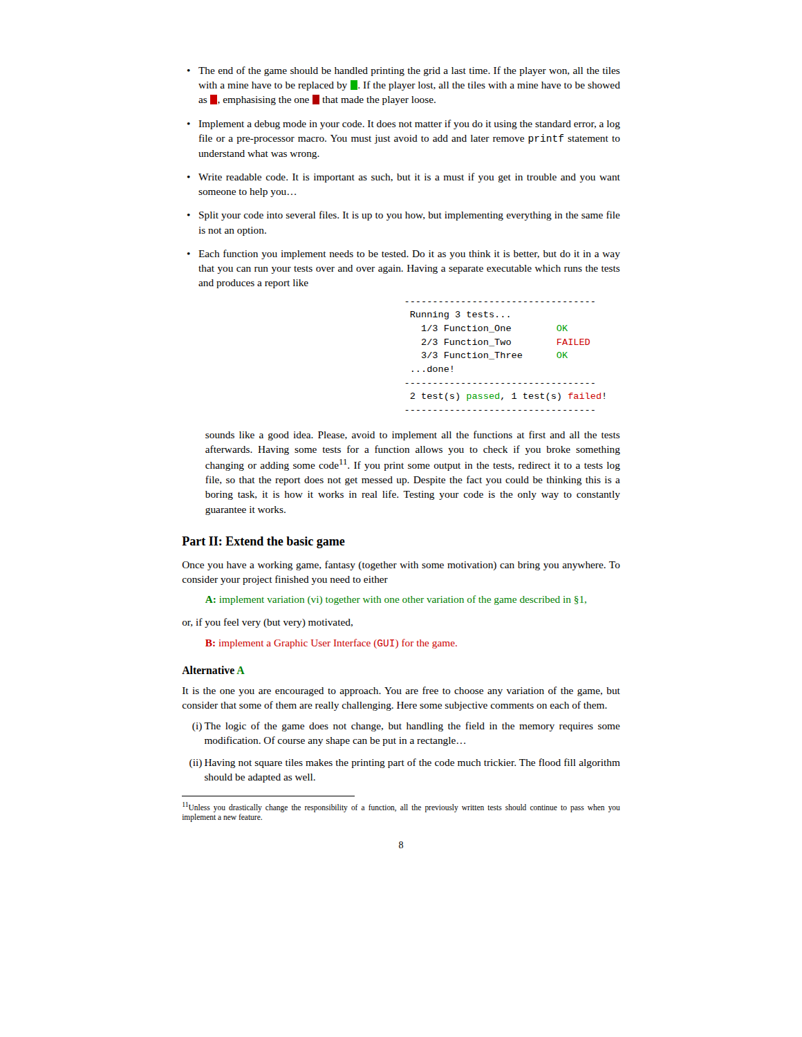The end of the game should be handled printing the grid a last time. If the player won, all the tiles with a mine have to be replaced by . If the player lost, all the tiles with a mine have to be showed as , emphasising the one that made the player loose.
Implement a debug mode in your code. It does not matter if you do it using the standard error, a log file or a pre-processor macro. You must just avoid to add and later remove printf statement to understand what was wrong.
Write readable code. It is important as such, but it is a must if you get in trouble and you want someone to help you…
Split your code into several files. It is up to you how, but implementing everything in the same file is not an option.
Each function you implement needs to be tested. Do it as you think it is better, but do it in a way that you can run your tests over and over again. Having a separate executable which runs the tests and produces a report like
---------------------------------- Running 3 tests... 1/3 Function_One OK 2/3 Function_Two FAILED 3/3 Function_Three OK ...done! ---------------------------------- 2 test(s) passed, 1 test(s) failed! ----------------------------------
sounds like a good idea. Please, avoid to implement all the functions at first and all the tests afterwards. Having some tests for a function allows you to check if you broke something changing or adding some code11. If you print some output in the tests, redirect it to a tests log file, so that the report does not get messed up. Despite the fact you could be thinking this is a boring task, it is how it works in real life. Testing your code is the only way to constantly guarantee it works.
Part II: Extend the basic game
Once you have a working game, fantasy (together with some motivation) can bring you anywhere. To consider your project finished you need to either
A: implement variation (vi) together with one other variation of the game described in §1,
or, if you feel very (but very) motivated,
B: implement a Graphic User Interface (GUI) for the game.
Alternative A
It is the one you are encouraged to approach. You are free to choose any variation of the game, but consider that some of them are really challenging. Here some subjective comments on each of them.
The logic of the game does not change, but handling the field in the memory requires some modification. Of course any shape can be put in a rectangle…
Having not square tiles makes the printing part of the code much trickier. The flood fill algorithm should be adapted as well.
11Unless you drastically change the responsibility of a function, all the previously written tests should continue to pass when you implement a new feature.
8